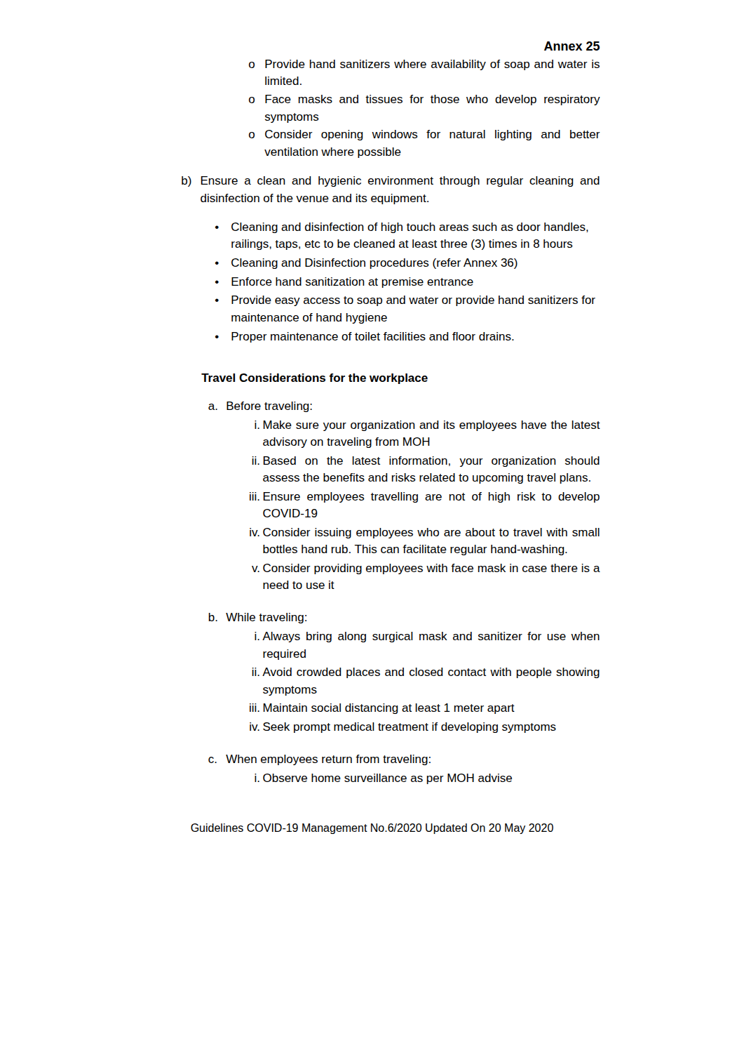Annex 25
o Provide hand sanitizers where availability of soap and water is limited.
o Face masks and tissues for those who develop respiratory symptoms
o Consider opening windows for natural lighting and better ventilation where possible
b) Ensure a clean and hygienic environment through regular cleaning and disinfection of the venue and its equipment.
•Cleaning and disinfection of high touch areas such as door handles, railings, taps, etc to be cleaned at least three (3) times in 8 hours
•Cleaning and Disinfection procedures (refer Annex 36)
•Enforce hand sanitization at premise entrance
•Provide easy access to soap and water or provide hand sanitizers for maintenance of hand hygiene
•Proper maintenance of toilet facilities and floor drains.
Travel Considerations for the workplace
a. Before traveling:
i. Make sure your organization and its employees have the latest advisory on traveling from MOH
ii. Based on the latest information, your organization should assess the benefits and risks related to upcoming travel plans.
iii. Ensure employees travelling are not of high risk to develop COVID-19
iv. Consider issuing employees who are about to travel with small bottles hand rub. This can facilitate regular hand-washing.
v. Consider providing employees with face mask in case there is a need to use it
b. While traveling:
i. Always bring along surgical mask and sanitizer for use when required
ii. Avoid crowded places and closed contact with people showing symptoms
iii. Maintain social distancing at least 1 meter apart
iv. Seek prompt medical treatment if developing symptoms
c. When employees return from traveling:
i. Observe home surveillance as per MOH advise
Guidelines COVID-19 Management No.6/2020 Updated On 20 May 2020